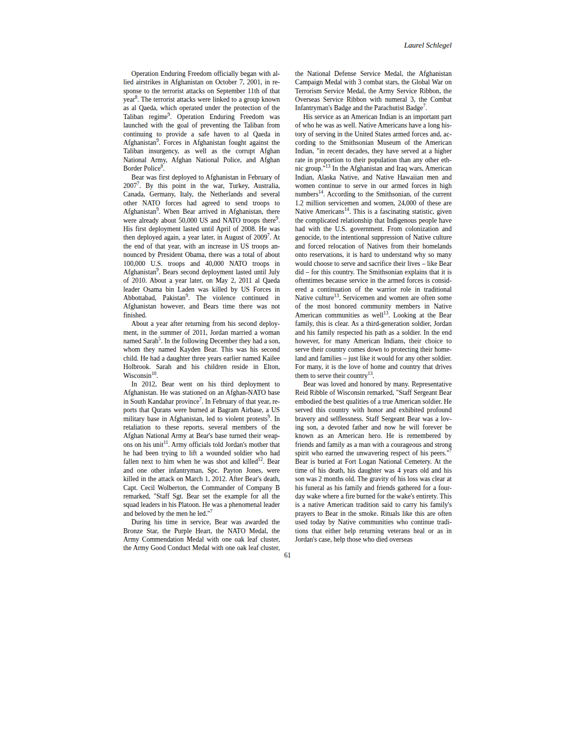Laurel Schlegel
Operation Enduring Freedom officially began with allied airstrikes in Afghanistan on October 7, 2001, in response to the terrorist attacks on September 11th of that year8. The terrorist attacks were linked to a group known as al Qaeda, which operated under the protection of the Taliban regime9. Operation Enduring Freedom was launched with the goal of preventing the Taliban from continuing to provide a safe haven to al Qaeda in Afghanistan9. Forces in Afghanistan fought against the Taliban insurgency, as well as the corrupt Afghan National Army, Afghan National Police, and Afghan Border Police8.
Bear was first deployed to Afghanistan in February of 20077. By this point in the war, Turkey, Australia, Canada, Germany, Italy, the Netherlands and several other NATO forces had agreed to send troops to Afghanistan9. When Bear arrived in Afghanistan, there were already about 50,000 US and NATO troops there9. His first deployment lasted until April of 2008. He was then deployed again, a year later, in August of 20097. At the end of that year, with an increase in US troops announced by President Obama, there was a total of about 100,000 U.S. troops and 40,000 NATO troops in Afghanistan9. Bears second deployment lasted until July of 2010. About a year later, on May 2, 2011 al Qaeda leader Osama bin Laden was killed by US Forces in Abbottabad, Pakistan9. The violence continued in Afghanistan however, and Bears time there was not finished.
About a year after returning from his second deployment, in the summer of 2011, Jordan married a woman named Sarah5. In the following December they had a son, whom they named Kayden Bear. This was his second child. He had a daughter three years earlier named Kailee Holbrook. Sarah and his children reside in Elton, Wisconsin10.
In 2012, Bear went on his third deployment to Afghanistan. He was stationed on an Afghan-NATO base in South Kandahar province7. In February of that year, reports that Qurans were burned at Bagram Airbase, a US military base in Afghanistan, led to violent protests9. In retaliation to these reports, several members of the Afghan National Army at Bear's base turned their weapons on his unit11. Army officials told Jordan's mother that he had been trying to lift a wounded soldier who had fallen next to him when he was shot and killed12. Bear and one other infantryman, Spc. Payton Jones, were killed in the attack on March 1, 2012. After Bear's death, Capt. Cecil Wolberton, the Commander of Company B remarked, "Staff Sgt. Bear set the example for all the squad leaders in his Platoon. He was a phenomenal leader and beloved by the men he led."7
During his time in service, Bear was awarded the Bronze Star, the Purple Heart, the NATO Medal, the Army Commendation Medal with one oak leaf cluster, the Army Good Conduct Medal with one oak leaf cluster, the National Defense Service Medal, the Afghanistan Campaign Medal with 3 combat stars, the Global War on Terrorism Service Medal, the Army Service Ribbon, the Overseas Service Ribbon with numeral 3, the Combat Infantryman's Badge and the Parachutist Badge7.
His service as an American Indian is an important part of who he was as well. Native Americans have a long history of serving in the United States armed forces and, according to the Smithsonian Museum of the American Indian, "in recent decades, they have served at a higher rate in proportion to their population than any other ethnic group."13 In the Afghanistan and Iraq wars, American Indian, Alaska Native, and Native Hawaiian men and women continue to serve in our armed forces in high numbers14. According to the Smithsonian, of the current 1.2 million servicemen and women, 24,000 of these are Native Americans14. This is a fascinating statistic, given the complicated relationship that Indigenous people have had with the U.S. government. From colonization and genocide, to the intentional suppression of Native culture and forced relocation of Natives from their homelands onto reservations, it is hard to understand why so many would choose to serve and sacrifice their lives – like Bear did – for this country. The Smithsonian explains that it is oftentimes because service in the armed forces is considered a continuation of the warrior role in traditional Native culture13. Servicemen and women are often some of the most honored community members in Native American communities as well13. Looking at the Bear family, this is clear. As a third-generation soldier, Jordan and his family respected his path as a soldier. In the end however, for many American Indians, their choice to serve their country comes down to protecting their homeland and families – just like it would for any other soldier. For many, it is the love of home and country that drives them to serve their country13.
Bear was loved and honored by many. Representative Reid Ribble of Wisconsin remarked, "Staff Sergeant Bear embodied the best qualities of a true American soldier. He served this country with honor and exhibited profound bravery and selflessness. Staff Sergeant Bear was a loving son, a devoted father and now he will forever be known as an American hero. He is remembered by friends and family as a man with a courageous and strong spirit who earned the unwavering respect of his peers."7 Bear is buried at Fort Logan National Cemetery. At the time of his death, his daughter was 4 years old and his son was 2 months old. The gravity of his loss was clear at his funeral as his family and friends gathered for a four-day wake where a fire burned for the wake's entirety. This is a native American tradition said to carry his family's prayers to Bear in the smoke. Rituals like this are often used today by Native communities who continue traditions that either help returning veterans heal or as in Jordan's case, help those who died overseas
61